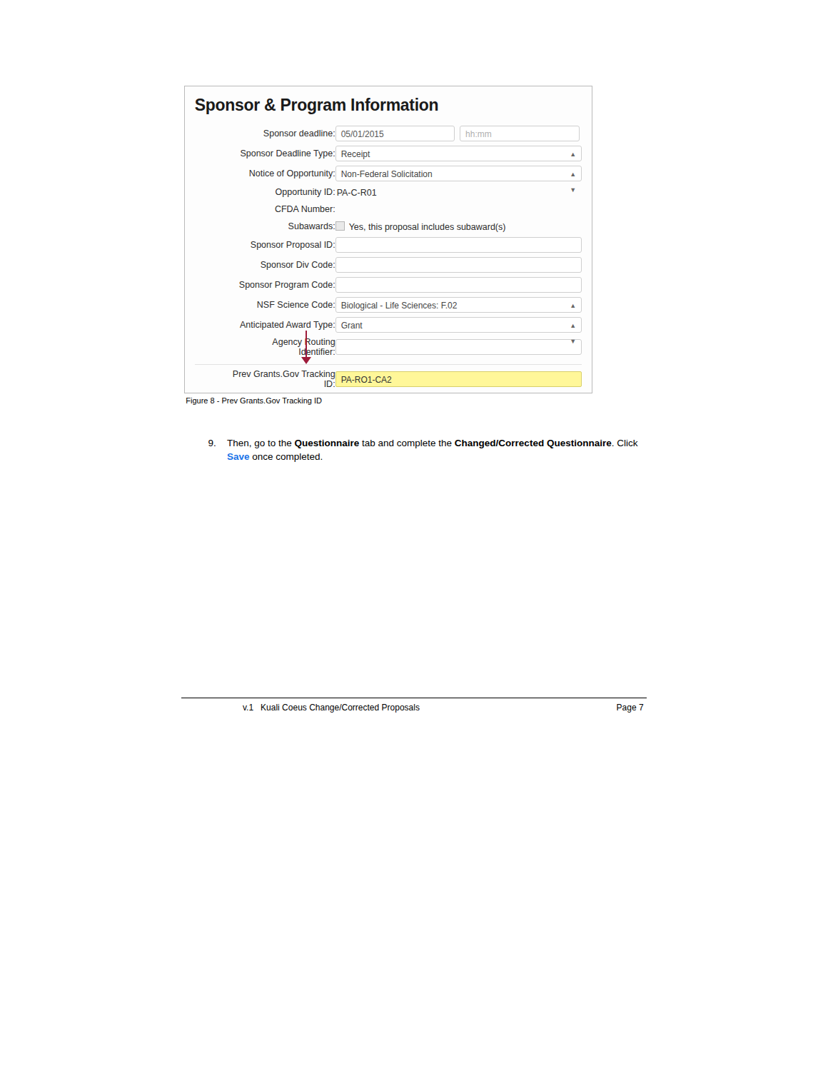Sponsor & Program Information
| Sponsor deadline: | 05/01/2015 hh:mm |
| Sponsor Deadline Type: | Receipt ▲ ▼ |
| Notice of Opportunity: | Non-Federal Solicitation ▲ ▼ |
| Opportunity ID: | PA-C-R01 |
| CFDA Number: | |
| Subawards: | Yes, this proposal includes subaward(s) |
| Sponsor Proposal ID: | |
| Sponsor Div Code: | |
| Sponsor Program Code: | |
| NSF Science Code: | Biological - Life Sciences: F.02 ▲ ▼ |
| Anticipated Award Type: | Grant ▲ ▼ |
| Agency Routing Identifier: | |
| Prev Grants.Gov Tracking ID: | PA-RO1-CA2 |
Figure 8 - Prev Grants.Gov Tracking ID
Then, go to the Questionnaire tab and complete the Changed/Corrected Questionnaire. Click Save once completed.
v.1 Kuali Coeus Change/Corrected Proposals
Page 7